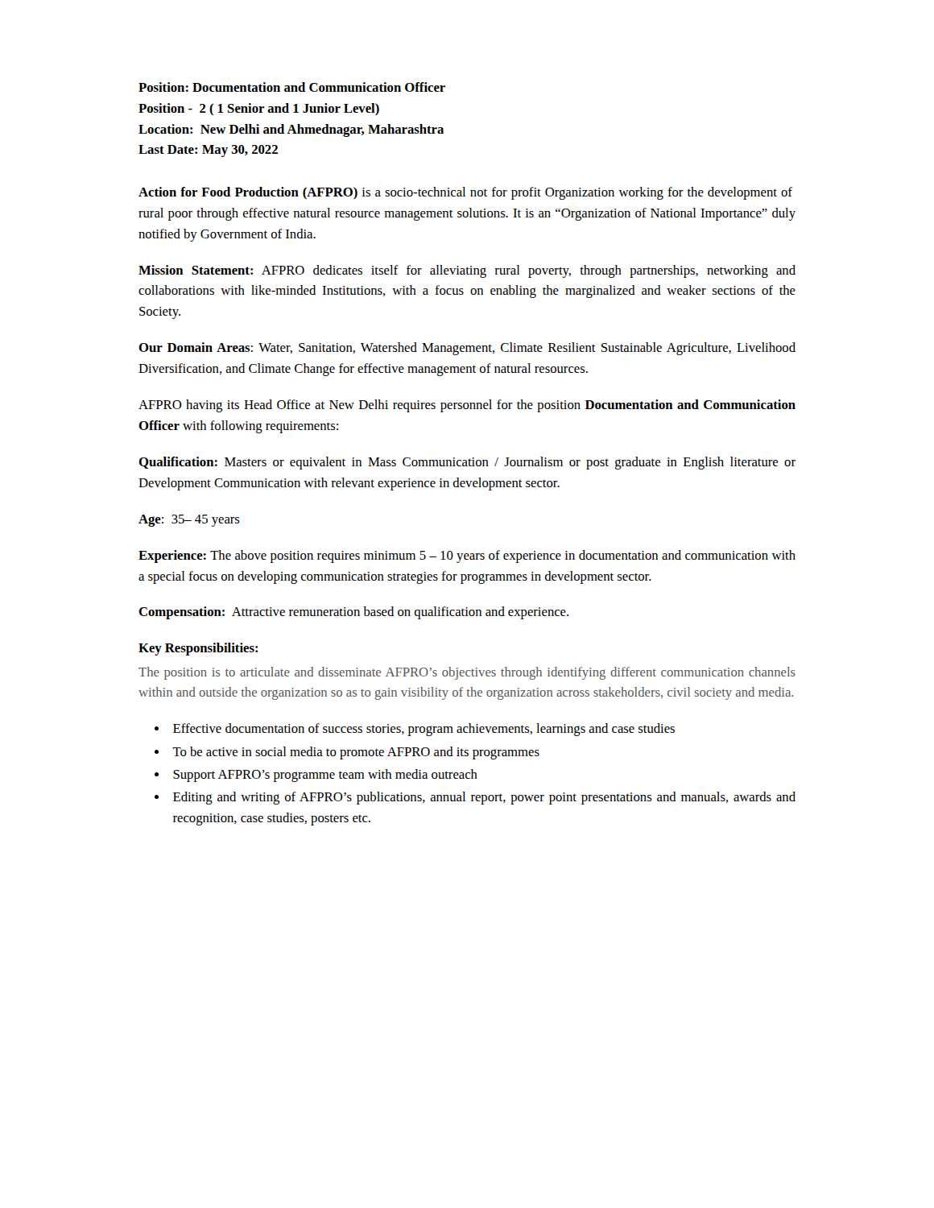Position: Documentation and Communication Officer
Position - 2 ( 1 Senior and 1 Junior Level)
Location: New Delhi and Ahmednagar, Maharashtra
Last Date: May 30, 2022
Action for Food Production (AFPRO) is a socio-technical not for profit Organization working for the development of rural poor through effective natural resource management solutions. It is an “Organization of National Importance” duly notified by Government of India.
Mission Statement: AFPRO dedicates itself for alleviating rural poverty, through partnerships, networking and collaborations with like-minded Institutions, with a focus on enabling the marginalized and weaker sections of the Society.
Our Domain Areas: Water, Sanitation, Watershed Management, Climate Resilient Sustainable Agriculture, Livelihood Diversification, and Climate Change for effective management of natural resources.
AFPRO having its Head Office at New Delhi requires personnel for the position Documentation and Communication Officer with following requirements:
Qualification: Masters or equivalent in Mass Communication / Journalism or post graduate in English literature or Development Communication with relevant experience in development sector.
Age: 35– 45 years
Experience: The above position requires minimum 5 – 10 years of experience in documentation and communication with a special focus on developing communication strategies for programmes in development sector.
Compensation: Attractive remuneration based on qualification and experience.
Key Responsibilities:
The position is to articulate and disseminate AFPRO’s objectives through identifying different communication channels within and outside the organization so as to gain visibility of the organization across stakeholders, civil society and media.
Effective documentation of success stories, program achievements, learnings and case studies
To be active in social media to promote AFPRO and its programmes
Support AFPRO’s programme team with media outreach
Editing and writing of AFPRO’s publications, annual report, power point presentations and manuals, awards and recognition, case studies, posters etc.